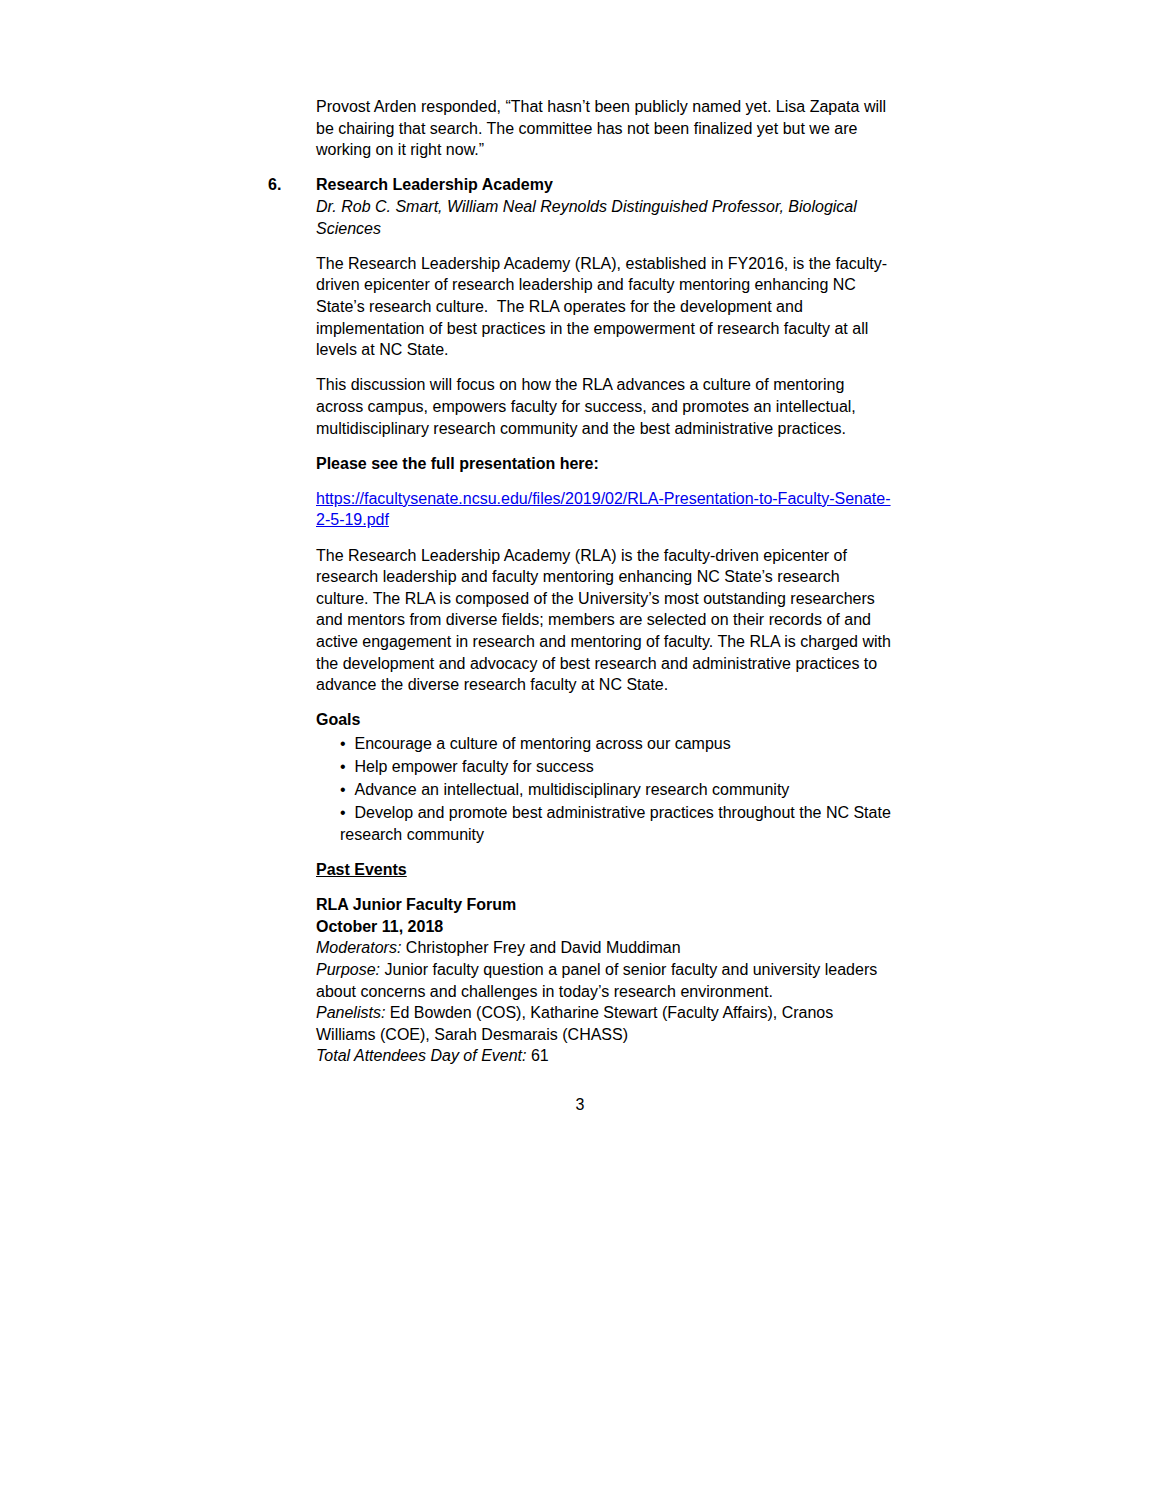Provost Arden responded, “That hasn’t been publicly named yet. Lisa Zapata will be chairing that search. The committee has not been finalized yet but we are working on it right now.”
6.
Research Leadership Academy
Dr. Rob C. Smart, William Neal Reynolds Distinguished Professor, Biological Sciences
The Research Leadership Academy (RLA), established in FY2016, is the faculty-driven epicenter of research leadership and faculty mentoring enhancing NC State’s research culture. The RLA operates for the development and implementation of best practices in the empowerment of research faculty at all levels at NC State.
This discussion will focus on how the RLA advances a culture of mentoring across campus, empowers faculty for success, and promotes an intellectual, multidisciplinary research community and the best administrative practices.
Please see the full presentation here:
https://facultysenate.ncsu.edu/files/2019/02/RLA-Presentation-to-Faculty-Senate-2-5-19.pdf
The Research Leadership Academy (RLA) is the faculty-driven epicenter of research leadership and faculty mentoring enhancing NC State’s research culture. The RLA is composed of the University’s most outstanding researchers and mentors from diverse fields; members are selected on their records of and active engagement in research and mentoring of faculty. The RLA is charged with the development and advocacy of best research and administrative practices to advance the diverse research faculty at NC State.
Goals
Encourage a culture of mentoring across our campus
Help empower faculty for success
Advance an intellectual, multidisciplinary research community
Develop and promote best administrative practices throughout the NC State research community
Past Events
RLA Junior Faculty Forum
October 11, 2018
Moderators: Christopher Frey and David Muddiman
Purpose: Junior faculty question a panel of senior faculty and university leaders about concerns and challenges in today’s research environment.
Panelists: Ed Bowden (COS), Katharine Stewart (Faculty Affairs), Cranos Williams (COE), Sarah Desmarais (CHASS)
Total Attendees Day of Event: 61
3